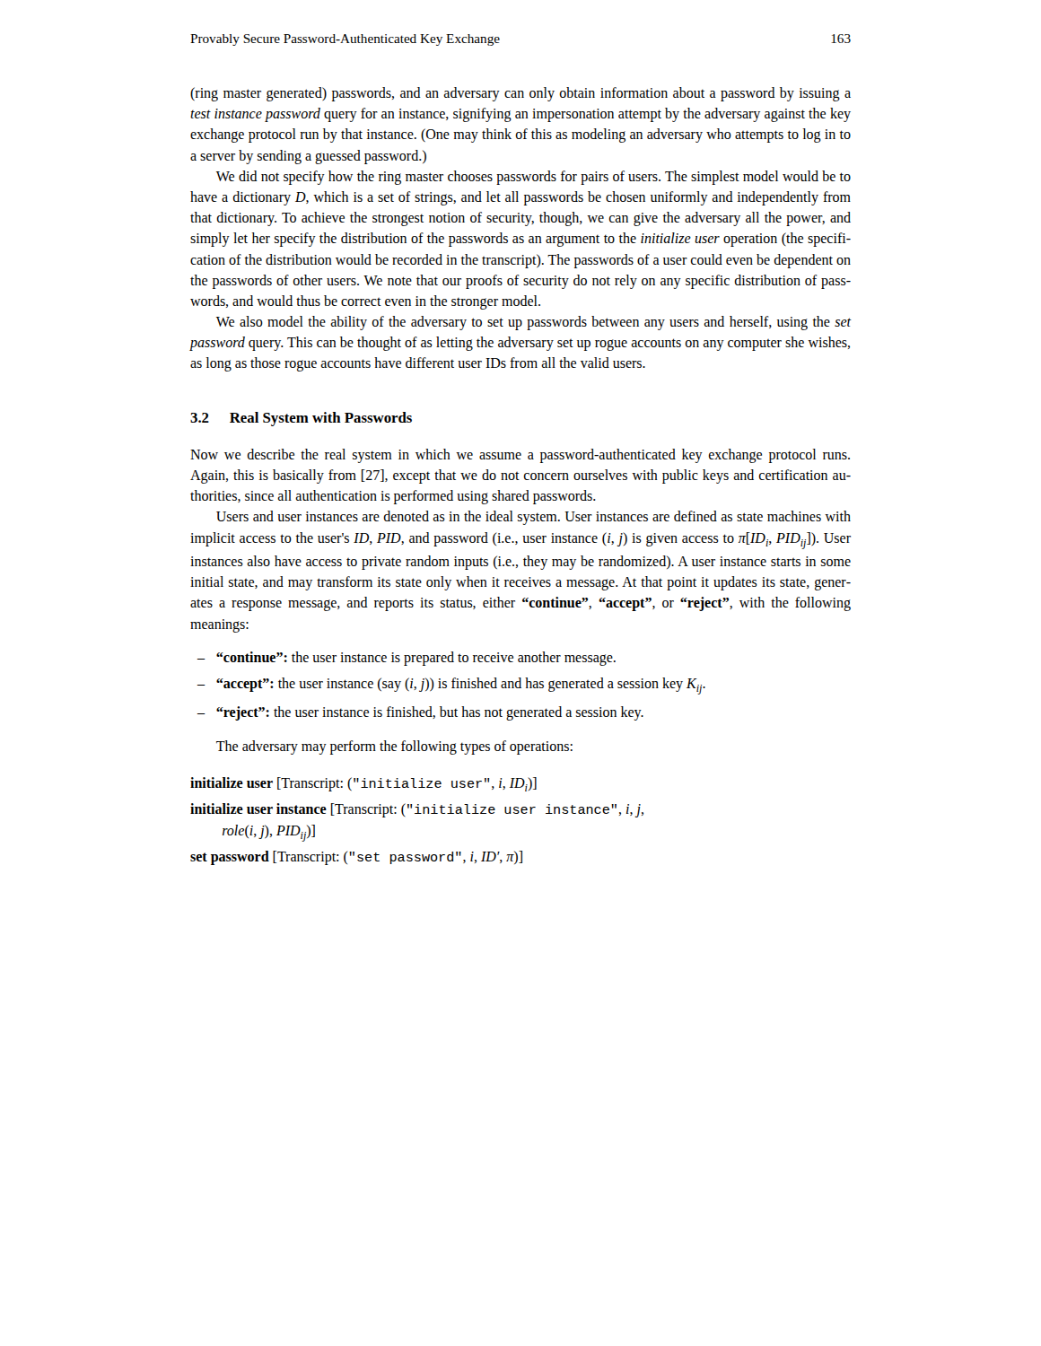Provably Secure Password-Authenticated Key Exchange 163
(ring master generated) passwords, and an adversary can only obtain information about a password by issuing a test instance password query for an instance, signifying an impersonation attempt by the adversary against the key exchange protocol run by that instance. (One may think of this as modeling an adversary who attempts to log in to a server by sending a guessed password.)
We did not specify how the ring master chooses passwords for pairs of users. The simplest model would be to have a dictionary D, which is a set of strings, and let all passwords be chosen uniformly and independently from that dictionary. To achieve the strongest notion of security, though, we can give the adversary all the power, and simply let her specify the distribution of the passwords as an argument to the initialize user operation (the specification of the distribution would be recorded in the transcript). The passwords of a user could even be dependent on the passwords of other users. We note that our proofs of security do not rely on any specific distribution of passwords, and would thus be correct even in the stronger model.
We also model the ability of the adversary to set up passwords between any users and herself, using the set password query. This can be thought of as letting the adversary set up rogue accounts on any computer she wishes, as long as those rogue accounts have different user IDs from all the valid users.
3.2 Real System with Passwords
Now we describe the real system in which we assume a password-authenticated key exchange protocol runs. Again, this is basically from [27], except that we do not concern ourselves with public keys and certification authorities, since all authentication is performed using shared passwords.
Users and user instances are denoted as in the ideal system. User instances are defined as state machines with implicit access to the user's ID, PID, and password (i.e., user instance (i, j) is given access to π[IDi, PIDij]). User instances also have access to private random inputs (i.e., they may be randomized). A user instance starts in some initial state, and may transform its state only when it receives a message. At that point it updates its state, generates a response message, and reports its status, either “continue”, “accept”, or “reject”, with the following meanings:
“continue”: the user instance is prepared to receive another message.
“accept”: the user instance (say (i, j)) is finished and has generated a session key Kij.
“reject”: the user instance is finished, but has not generated a session key.
The adversary may perform the following types of operations:
initialize user [Transcript: ("initialize user", i, IDi)]
initialize user instance [Transcript: ("initialize user instance", i, j, role(i, j), PIDij)]
set password [Transcript: ("set password", i, ID′, π)]